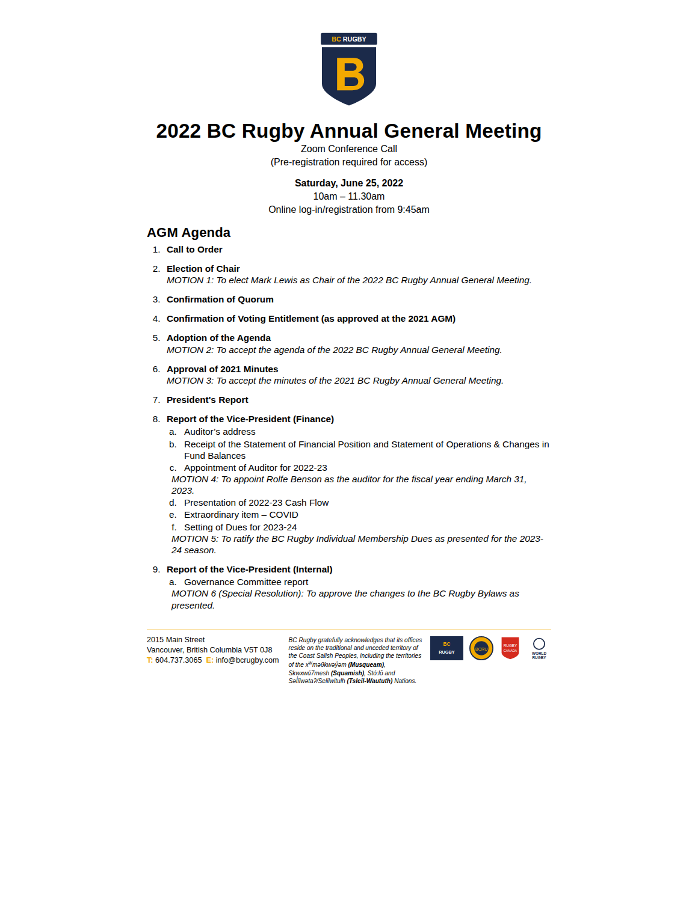2022 BC Rugby Annual General Meeting
Zoom Conference Call
(Pre-registration required for access)
Saturday, June 25, 2022
10am – 11.30am
Online log-in/registration from 9:45am
AGM Agenda
Call to Order
Election of Chair
MOTION 1: To elect Mark Lewis as Chair of the 2022 BC Rugby Annual General Meeting.
Confirmation of Quorum
Confirmation of Voting Entitlement (as approved at the 2021 AGM)
Adoption of the Agenda
MOTION 2: To accept the agenda of the 2022 BC Rugby Annual General Meeting.
Approval of 2021 Minutes
MOTION 3: To accept the minutes of the 2021 BC Rugby Annual General Meeting.
President's Report
Report of the Vice-President (Finance)
Auditor’s address
Receipt of the Statement of Financial Position and Statement of Operations & Changes in Fund Balances
Appointment of Auditor for 2022-23 MOTION 4: To appoint Rolfe Benson as the auditor for the fiscal year ending March 31, 2023.
Presentation of 2022-23 Cash Flow
Extraordinary item – COVID
Setting of Dues for 2023-24 MOTION 5: To ratify the BC Rugby Individual Membership Dues as presented for the 2023-24 season.
Report of the Vice-President (Internal)
Governance Committee report MOTION 6 (Special Resolution): To approve the changes to the BC Rugby Bylaws as presented.
2015 Main Street
Vancouver, British Columbia V5T 0J8
T: 604.737.3065 E: info@bcrugby.com
BC Rugby gratefully acknowledges that its offices reside on the traditional and unceded territory of the Coast Salish Peoples, including the territories of the xwməθkwəy̓əm (Musqueam), Skwxwú7mesh (Squamish), Stó:lō and Səl̓ílwətaʔ/Selilwitulh (Tsleil-Waututh) Nations.